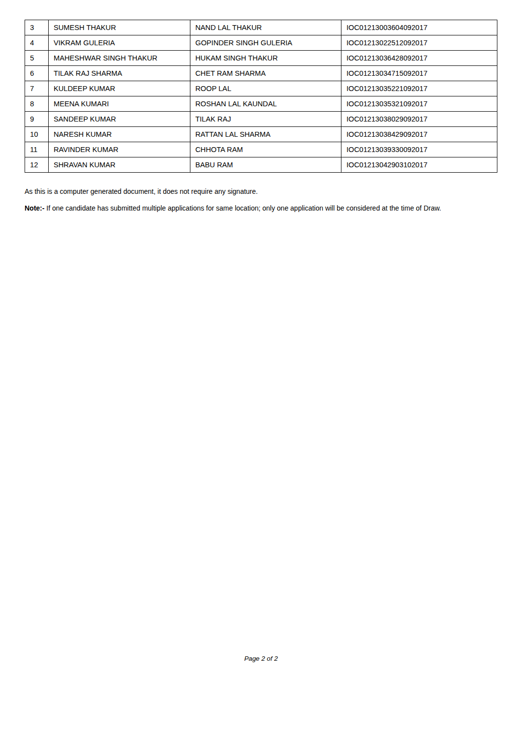| 3 | SUMESH THAKUR | NAND LAL THAKUR | IOC01213003604092017 |
| 4 | VIKRAM GULERIA | GOPINDER SINGH GULERIA | IOC01213022512092017 |
| 5 | MAHESHWAR SINGH THAKUR | HUKAM SINGH THAKUR | IOC01213036428092017 |
| 6 | TILAK RAJ SHARMA | CHET RAM SHARMA | IOC01213034715092017 |
| 7 | KULDEEP KUMAR | ROOP LAL | IOC01213035221092017 |
| 8 | MEENA KUMARI | ROSHAN LAL KAUNDAL | IOC01213035321092017 |
| 9 | SANDEEP KUMAR | TILAK RAJ | IOC01213038029092017 |
| 10 | NARESH KUMAR | RATTAN LAL SHARMA | IOC01213038429092017 |
| 11 | RAVINDER KUMAR | CHHOTA RAM | IOC01213039330092017 |
| 12 | SHRAVAN KUMAR | BABU RAM | IOC01213042903102017 |
As this is a computer generated document, it does not require any signature.
Note:- If one candidate has submitted multiple applications for same location; only one application will be considered at the time of Draw.
Page 2 of 2